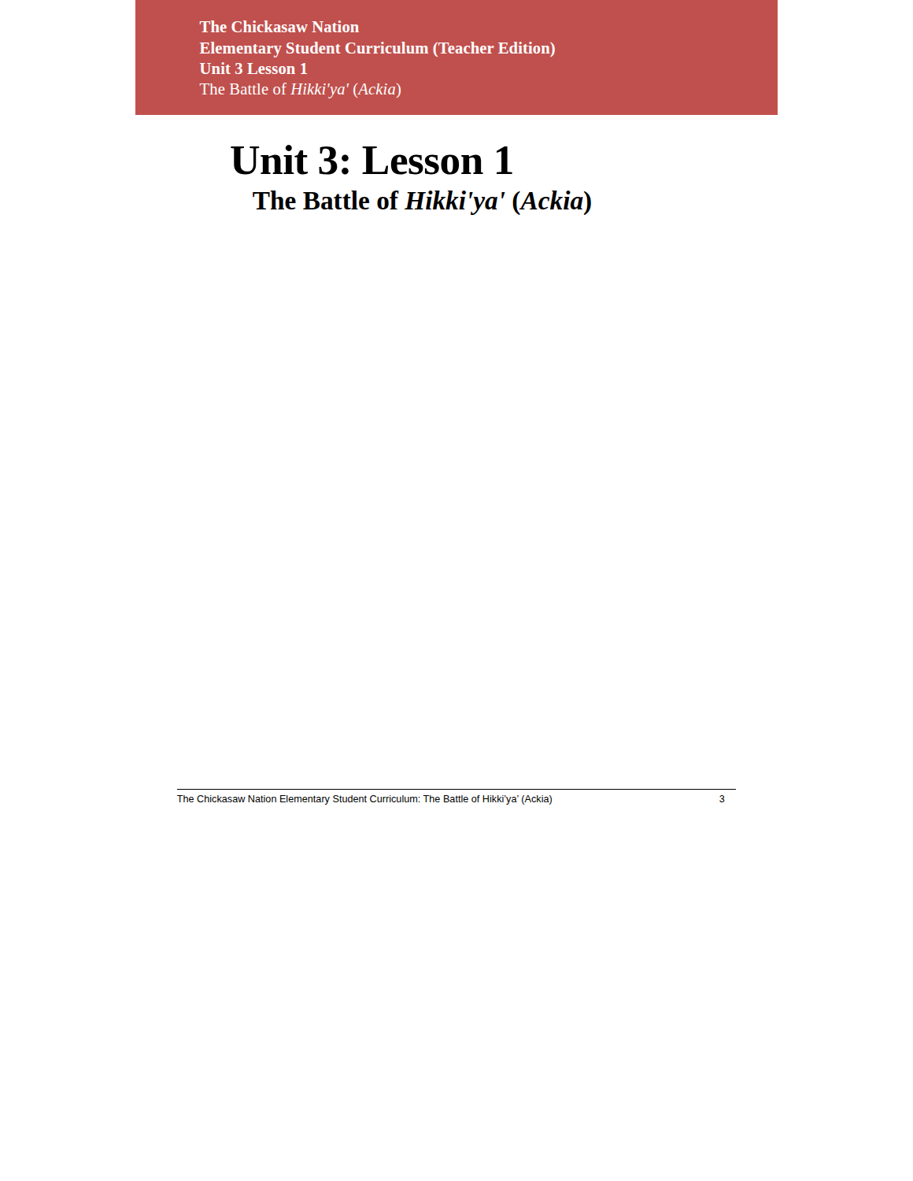The Chickasaw Nation
Elementary Student Curriculum (Teacher Edition)
Unit 3 Lesson 1
The Battle of Hikki'ya' (Ackia)
Unit 3: Lesson 1
The Battle of Hikki'ya' (Ackia)
The Chickasaw Nation Elementary Student Curriculum: The Battle of Hikki’ya’ (Ackia) 3